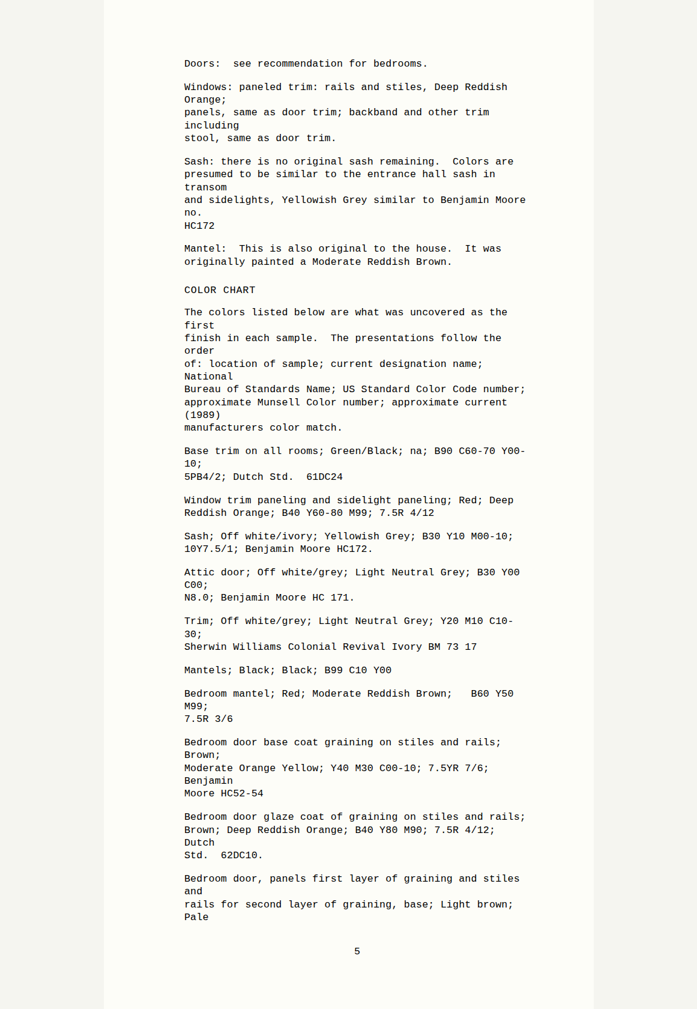Doors: see recommendation for bedrooms.
Windows: paneled trim: rails and stiles, Deep Reddish Orange;
panels, same as door trim; backband and other trim including
stool, same as door trim.
Sash: there is no original sash remaining. Colors are
presumed to be similar to the entrance hall sash in transom
and sidelights, Yellowish Grey similar to Benjamin Moore no.
HC172
Mantel: This is also original to the house. It was
originally painted a Moderate Reddish Brown.
COLOR CHART
The colors listed below are what was uncovered as the first
finish in each sample. The presentations follow the order
of: location of sample; current designation name; National
Bureau of Standards Name; US Standard Color Code number;
approximate Munsell Color number; approximate current (1989)
manufacturers color match.
Base trim on all rooms; Green/Black; na; B90 C60-70 Y00-10;
5PB4/2; Dutch Std. 61DC24
Window trim paneling and sidelight paneling; Red; Deep
Reddish Orange; B40 Y60-80 M99; 7.5R 4/12
Sash; Off white/ivory; Yellowish Grey; B30 Y10 M00-10;
10Y7.5/1; Benjamin Moore HC172.
Attic door; Off white/grey; Light Neutral Grey; B30 Y00 C00;
N8.0; Benjamin Moore HC 171.
Trim; Off white/grey; Light Neutral Grey; Y20 M10 C10-30;
Sherwin Williams Colonial Revival Ivory BM 73 17
Mantels; Black; Black; B99 C10 Y00
Bedroom mantel; Red; Moderate Reddish Brown; B60 Y50 M99;
7.5R 3/6
Bedroom door base coat graining on stiles and rails; Brown;
Moderate Orange Yellow; Y40 M30 C00-10; 7.5YR 7/6; Benjamin
Moore HC52-54
Bedroom door glaze coat of graining on stiles and rails;
Brown; Deep Reddish Orange; B40 Y80 M90; 7.5R 4/12; Dutch
Std. 62DC10.
Bedroom door, panels first layer of graining and stiles and
rails for second layer of graining, base; Light brown; Pale
5